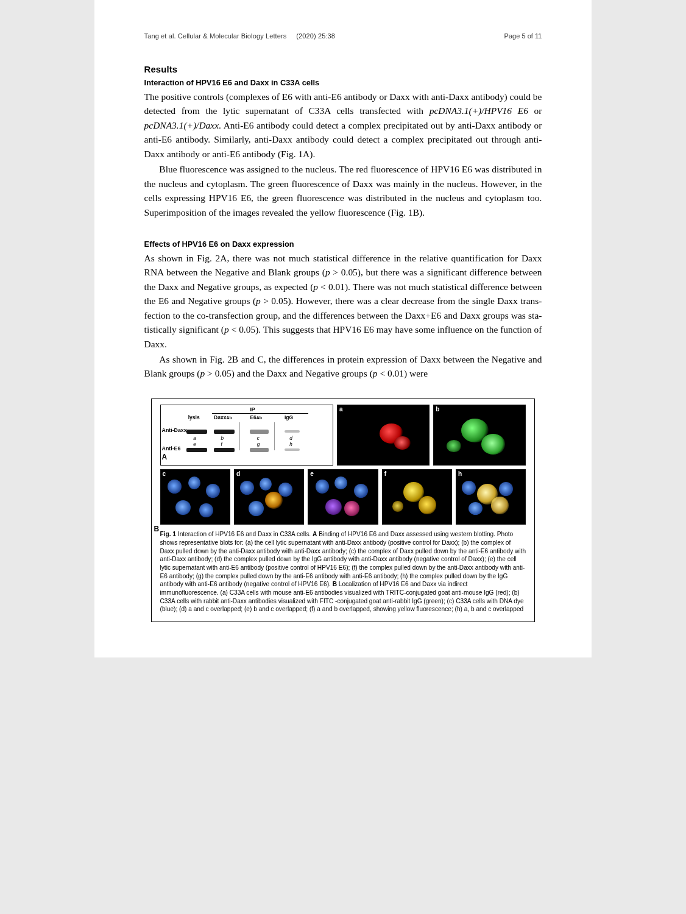Tang et al. Cellular & Molecular Biology Letters (2020) 25:38
Page 5 of 11
Results
Interaction of HPV16 E6 and Daxx in C33A cells
The positive controls (complexes of E6 with anti-E6 antibody or Daxx with anti-Daxx antibody) could be detected from the lytic supernatant of C33A cells transfected with pcDNA3.1(+)/HPV16 E6 or pcDNA3.1(+)/Daxx. Anti-E6 antibody could detect a complex precipitated out by anti-Daxx antibody or anti-E6 antibody. Similarly, anti-Daxx antibody could detect a complex precipitated out through anti-Daxx antibody or anti-E6 antibody (Fig. 1A).
Blue fluorescence was assigned to the nucleus. The red fluorescence of HPV16 E6 was distributed in the nucleus and cytoplasm. The green fluorescence of Daxx was mainly in the nucleus. However, in the cells expressing HPV16 E6, the green fluorescence was distributed in the nucleus and cytoplasm too. Superimposition of the images revealed the yellow fluorescence (Fig. 1B).
Effects of HPV16 E6 on Daxx expression
As shown in Fig. 2A, there was not much statistical difference in the relative quantification for Daxx RNA between the Negative and Blank groups (p > 0.05), but there was a significant difference between the Daxx and Negative groups, as expected (p < 0.01). There was not much statistical difference between the E6 and Negative groups (p > 0.05). However, there was a clear decrease from the single Daxx transfection to the co-transfection group, and the differences between the Daxx+E6 and Daxx groups was statistically significant (p < 0.05). This suggests that HPV16 E6 may have some influence on the function of Daxx.
As shown in Fig. 2B and C, the differences in protein expression of Daxx between the Negative and Blank groups (p > 0.05) and the Daxx and Negative groups (p < 0.01) were
IP
lysis
DaxxAb
E6Ab
IgG
Anti-Daxx
Anti-E6
A
a
b
c
d
e
f
g
h
a
b
B
c
d
e
f
h
Fig. 1 Interaction of HPV16 E6 and Daxx in C33A cells. A Binding of HPV16 E6 and Daxx assessed using western blotting. Photo shows representative blots for: (a) the cell lytic supernatant with anti-Daxx antibody (positive control for Daxx); (b) the complex of Daxx pulled down by the anti-Daxx antibody with anti-Daxx antibody; (c) the complex of Daxx pulled down by the anti-E6 antibody with anti-Daxx antibody; (d) the complex pulled down by the IgG antibody with anti-Daxx antibody (negative control of Daxx); (e) the cell lytic supernatant with anti-E6 antibody (positive control of HPV16 E6); (f) the complex pulled down by the anti-Daxx antibody with anti-E6 antibody; (g) the complex pulled down by the anti-E6 antibody with anti-E6 antibody; (h) the complex pulled down by the IgG antibody with anti-E6 antibody (negative control of HPV16 E6). B Localization of HPV16 E6 and Daxx via indirect immunofluorescence. (a) C33A cells with mouse anti-E6 antibodies visualized with TRITC-conjugated goat anti-mouse IgG (red); (b) C33A cells with rabbit anti-Daxx antibodies visualized with FITC -conjugated goat anti-rabbit IgG (green); (c) C33A cells with DNA dye (blue); (d) a and c overlapped; (e) b and c overlapped; (f) a and b overlapped, showing yellow fluorescence; (h) a, b and c overlapped